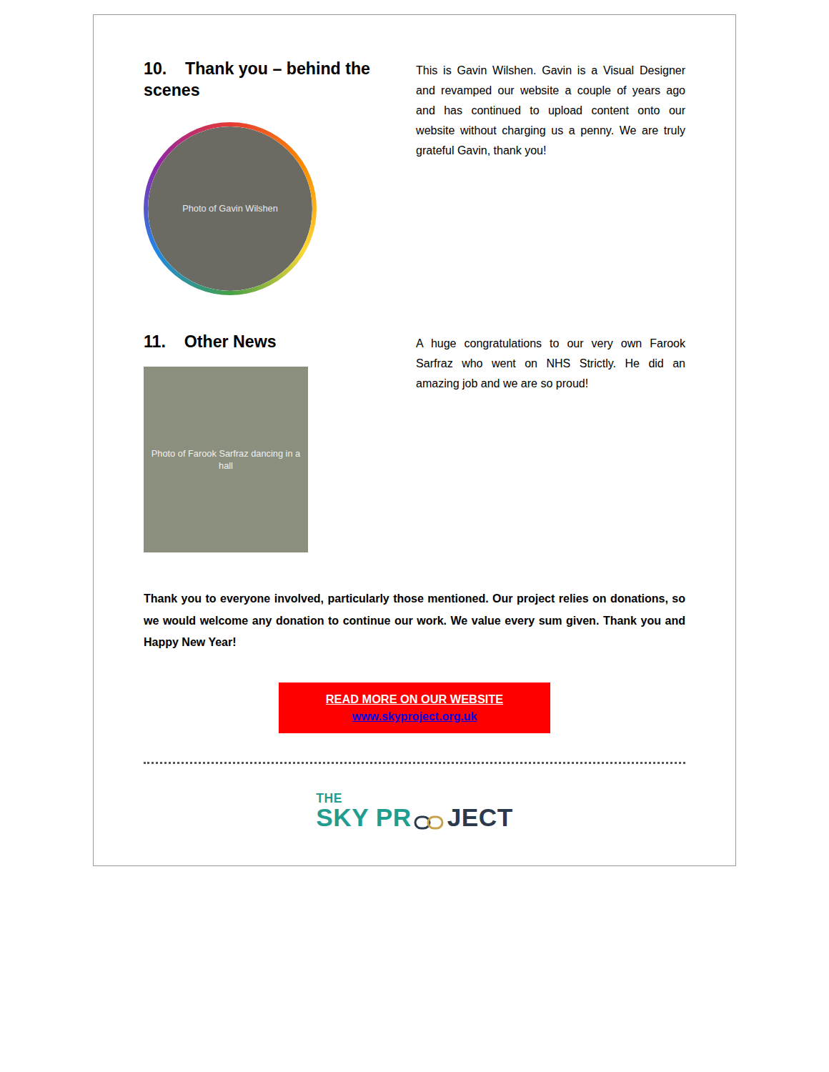10. Thank you – behind the scenes
Photo of Gavin Wilshen
This is Gavin Wilshen. Gavin is a Visual Designer and revamped our website a couple of years ago and has continued to upload content onto our website without charging us a penny. We are truly grateful Gavin, thank you!
11. Other News
Photo of Farook Sarfraz dancing in a hall
A huge congratulations to our very own Farook Sarfraz who went on NHS Strictly. He did an amazing job and we are so proud!
Thank you to everyone involved, particularly those mentioned. Our project relies on donations, so we would welcome any donation to continue our work. We value every sum given. Thank you and Happy New Year!
READ MORE ON OUR WEBSITE www.skyproject.org.uk
THE SKY PR JECT